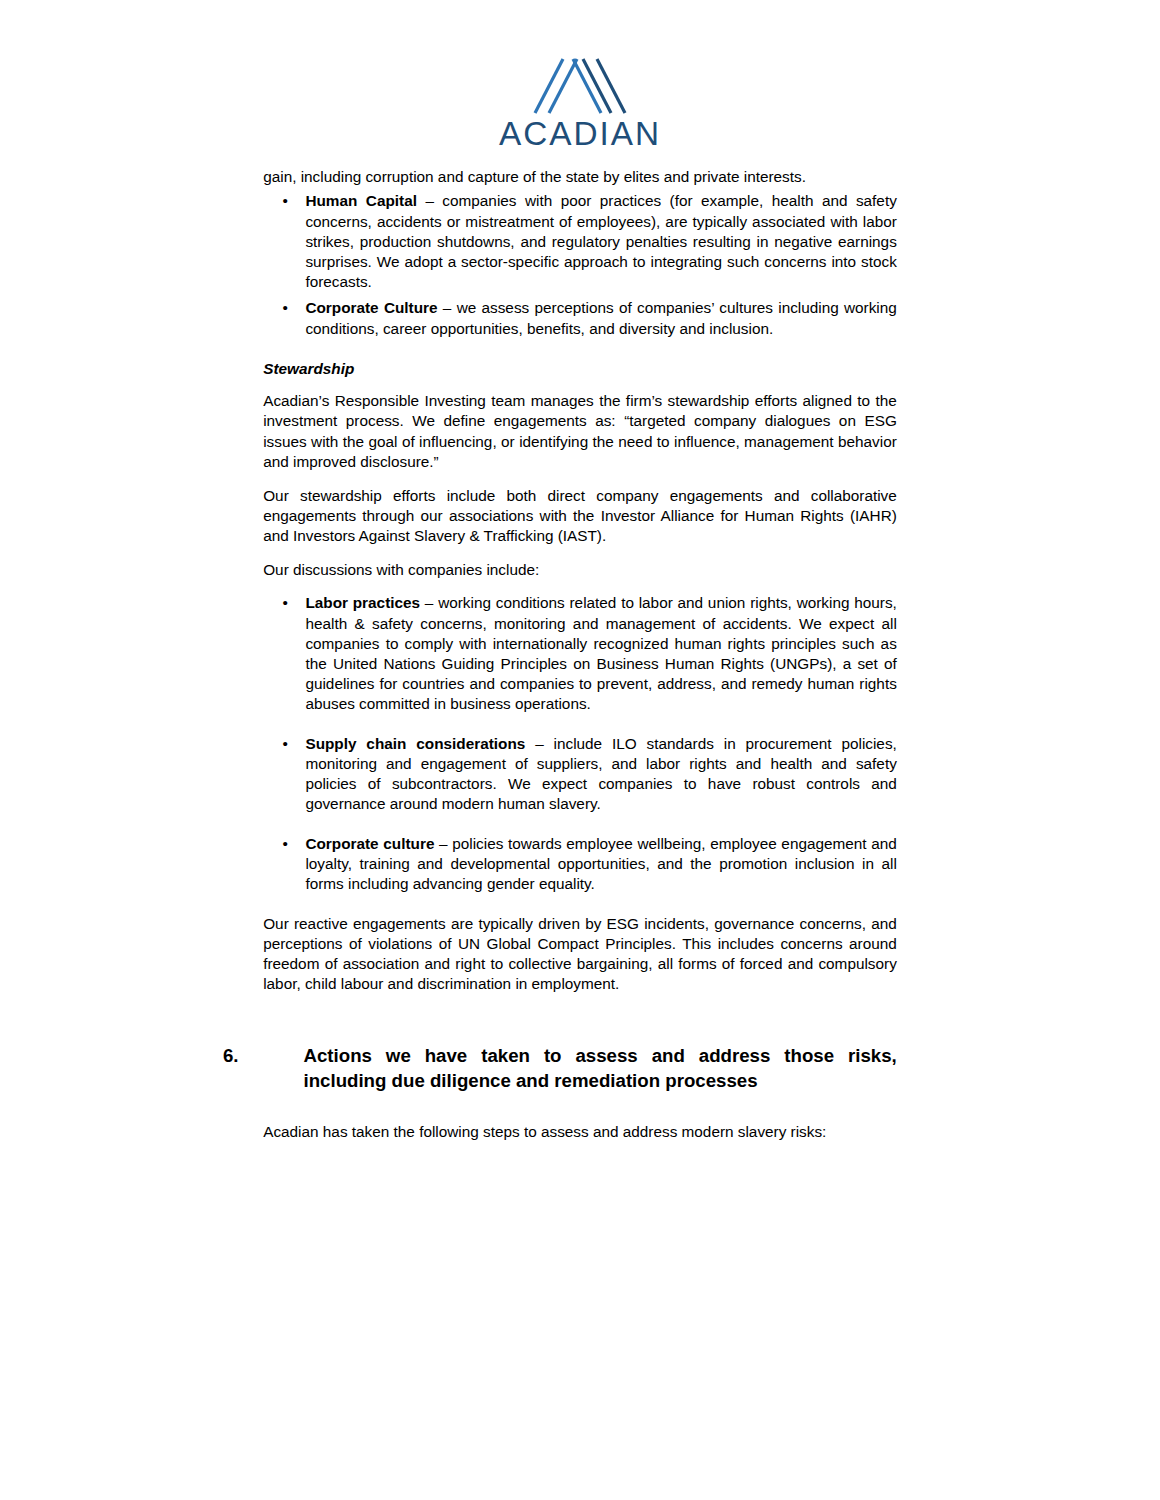ACADIAN
gain, including corruption and capture of the state by elites and private interests.
Human Capital – companies with poor practices (for example, health and safety concerns, accidents or mistreatment of employees), are typically associated with labor strikes, production shutdowns, and regulatory penalties resulting in negative earnings surprises. We adopt a sector-specific approach to integrating such concerns into stock forecasts.
Corporate Culture – we assess perceptions of companies’ cultures including working conditions, career opportunities, benefits, and diversity and inclusion.
Stewardship
Acadian’s Responsible Investing team manages the firm’s stewardship efforts aligned to the investment process. We define engagements as: “targeted company dialogues on ESG issues with the goal of influencing, or identifying the need to influence, management behavior and improved disclosure.”
Our stewardship efforts include both direct company engagements and collaborative engagements through our associations with the Investor Alliance for Human Rights (IAHR) and Investors Against Slavery & Trafficking (IAST).
Our discussions with companies include:
Labor practices – working conditions related to labor and union rights, working hours, health & safety concerns, monitoring and management of accidents. We expect all companies to comply with internationally recognized human rights principles such as the United Nations Guiding Principles on Business Human Rights (UNGPs), a set of guidelines for countries and companies to prevent, address, and remedy human rights abuses committed in business operations.
Supply chain considerations – include ILO standards in procurement policies, monitoring and engagement of suppliers, and labor rights and health and safety policies of subcontractors. We expect companies to have robust controls and governance around modern human slavery.
Corporate culture – policies towards employee wellbeing, employee engagement and loyalty, training and developmental opportunities, and the promotion inclusion in all forms including advancing gender equality.
Our reactive engagements are typically driven by ESG incidents, governance concerns, and perceptions of violations of UN Global Compact Principles. This includes concerns around freedom of association and right to collective bargaining, all forms of forced and compulsory labor, child labour and discrimination in employment.
6. Actions we have taken to assess and address those risks, including due diligence and remediation processes
Acadian has taken the following steps to assess and address modern slavery risks: